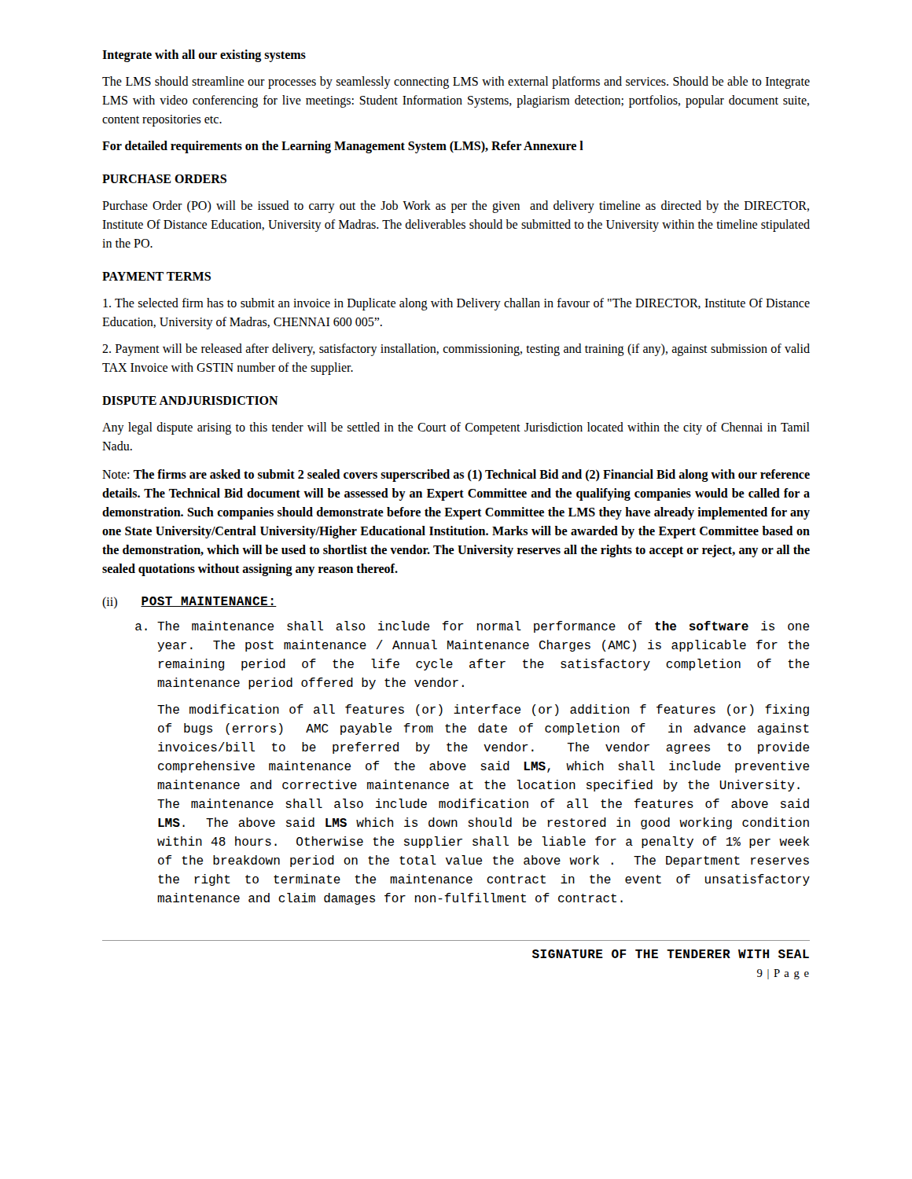Integrate with all our existing systems
The LMS should streamline our processes by seamlessly connecting LMS with external platforms and services. Should be able to Integrate LMS with video conferencing for live meetings: Student Information Systems, plagiarism detection; portfolios, popular document suite, content repositories etc.
For detailed requirements on the Learning Management System (LMS), Refer Annexure l
PURCHASE ORDERS
Purchase Order (PO) will be issued to carry out the Job Work as per the given and delivery timeline as directed by the DIRECTOR, Institute Of Distance Education, University of Madras. The deliverables should be submitted to the University within the timeline stipulated in the PO.
PAYMENT TERMS
1. The selected firm has to submit an invoice in Duplicate along with Delivery challan in favour of "The DIRECTOR, Institute Of Distance Education, University of Madras, CHENNAI 600 005”.
2. Payment will be released after delivery, satisfactory installation, commissioning, testing and training (if any), against submission of valid TAX Invoice with GSTIN number of the supplier.
DISPUTE ANDJURISDICTION
Any legal dispute arising to this tender will be settled in the Court of Competent Jurisdiction located within the city of Chennai in Tamil Nadu.
Note: The firms are asked to submit 2 sealed covers superscribed as (1) Technical Bid and (2) Financial Bid along with our reference details. The Technical Bid document will be assessed by an Expert Committee and the qualifying companies would be called for a demonstration. Such companies should demonstrate before the Expert Committee the LMS they have already implemented for any one State University/Central University/Higher Educational Institution. Marks will be awarded by the Expert Committee based on the demonstration, which will be used to shortlist the vendor. The University reserves all the rights to accept or reject, any or all the sealed quotations without assigning any reason thereof.
(ii) POST MAINTENANCE:
The maintenance shall also include for normal performance of the software is one year. The post maintenance / Annual Maintenance Charges (AMC) is applicable for the remaining period of the life cycle after the satisfactory completion of the maintenance period offered by the vendor.
The modification of all features (or) interface (or) addition f features (or) fixing of bugs (errors) AMC payable from the date of completion of in advance against invoices/bill to be preferred by the vendor. The vendor agrees to provide comprehensive maintenance of the above said LMS, which shall include preventive maintenance and corrective maintenance at the location specified by the University. The maintenance shall also include modification of all the features of above said LMS. The above said LMS which is down should be restored in good working condition within 48 hours. Otherwise the supplier shall be liable for a penalty of 1% per week of the breakdown period on the total value the above work . The Department reserves the right to terminate the maintenance contract in the event of unsatisfactory maintenance and claim damages for non-fulfillment of contract.
SIGNATURE OF THE TENDERER WITH SEAL
9 | P a g e